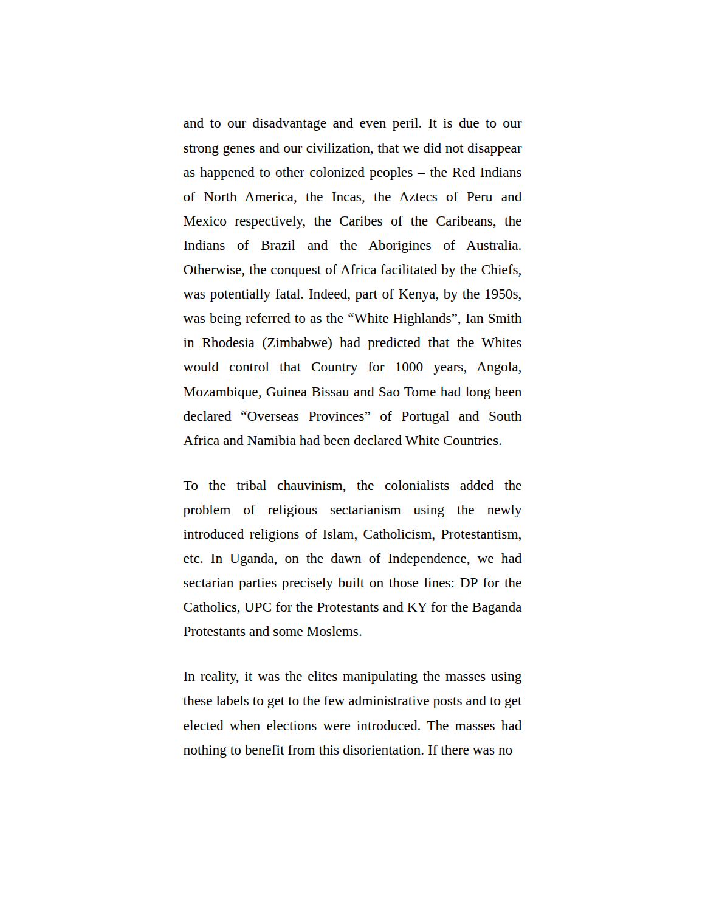and to our disadvantage and even peril. It is due to our strong genes and our civilization, that we did not disappear as happened to other colonized peoples – the Red Indians of North America, the Incas, the Aztecs of Peru and Mexico respectively, the Caribes of the Caribeans, the Indians of Brazil and the Aborigines of Australia. Otherwise, the conquest of Africa facilitated by the Chiefs, was potentially fatal. Indeed, part of Kenya, by the 1950s, was being referred to as the “White Highlands”, Ian Smith in Rhodesia (Zimbabwe) had predicted that the Whites would control that Country for 1000 years, Angola, Mozambique, Guinea Bissau and Sao Tome had long been declared “Overseas Provinces” of Portugal and South Africa and Namibia had been declared White Countries.
To the tribal chauvinism, the colonialists added the problem of religious sectarianism using the newly introduced religions of Islam, Catholicism, Protestantism, etc. In Uganda, on the dawn of Independence, we had sectarian parties precisely built on those lines: DP for the Catholics, UPC for the Protestants and KY for the Baganda Protestants and some Moslems.
In reality, it was the elites manipulating the masses using these labels to get to the few administrative posts and to get elected when elections were introduced. The masses had nothing to benefit from this disorientation. If there was no